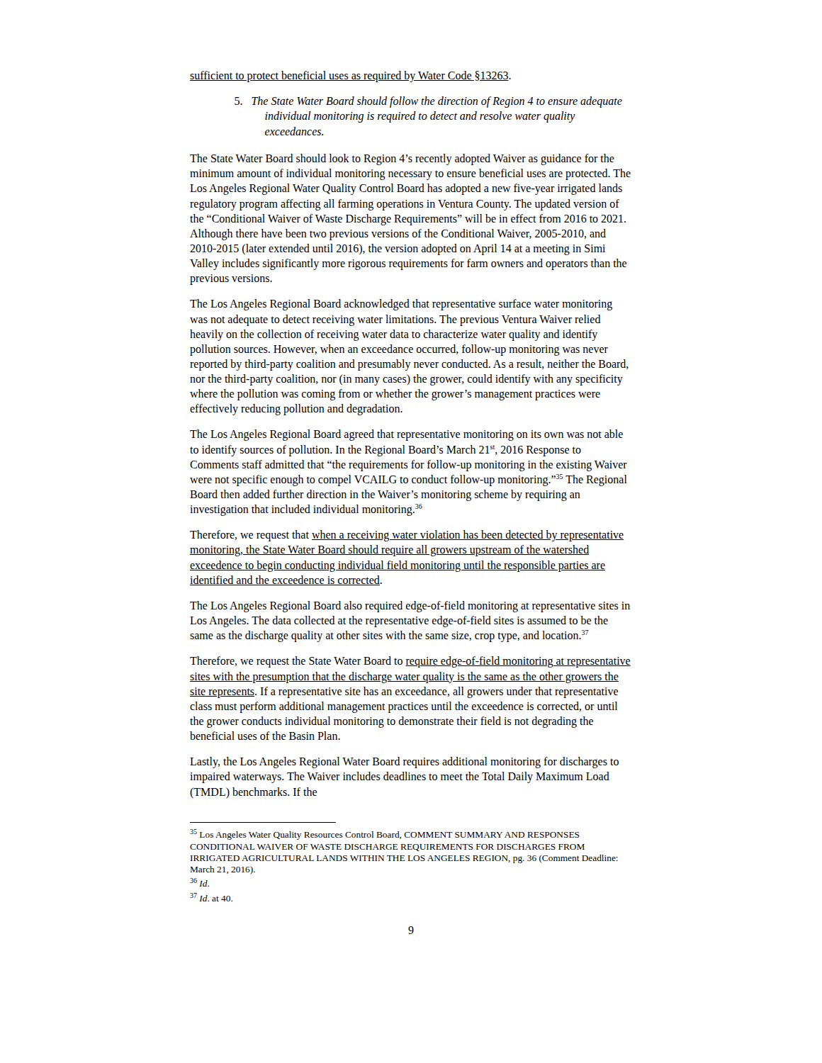sufficient to protect beneficial uses as required by Water Code §13263.
5. The State Water Board should follow the direction of Region 4 to ensure adequate individual monitoring is required to detect and resolve water quality exceedances.
The State Water Board should look to Region 4’s recently adopted Waiver as guidance for the minimum amount of individual monitoring necessary to ensure beneficial uses are protected. The Los Angeles Regional Water Quality Control Board has adopted a new five-year irrigated lands regulatory program affecting all farming operations in Ventura County. The updated version of the “Conditional Waiver of Waste Discharge Requirements” will be in effect from 2016 to 2021. Although there have been two previous versions of the Conditional Waiver, 2005-2010, and 2010-2015 (later extended until 2016), the version adopted on April 14 at a meeting in Simi Valley includes significantly more rigorous requirements for farm owners and operators than the previous versions.
The Los Angeles Regional Board acknowledged that representative surface water monitoring was not adequate to detect receiving water limitations. The previous Ventura Waiver relied heavily on the collection of receiving water data to characterize water quality and identify pollution sources. However, when an exceedance occurred, follow-up monitoring was never reported by third-party coalition and presumably never conducted. As a result, neither the Board, nor the third-party coalition, nor (in many cases) the grower, could identify with any specificity where the pollution was coming from or whether the grower’s management practices were effectively reducing pollution and degradation.
The Los Angeles Regional Board agreed that representative monitoring on its own was not able to identify sources of pollution. In the Regional Board’s March 21st, 2016 Response to Comments staff admitted that “the requirements for follow-up monitoring in the existing Waiver were not specific enough to compel VCAILG to conduct follow-up monitoring.”35 The Regional Board then added further direction in the Waiver’s monitoring scheme by requiring an investigation that included individual monitoring.36
Therefore, we request that when a receiving water violation has been detected by representative monitoring, the State Water Board should require all growers upstream of the watershed exceedence to begin conducting individual field monitoring until the responsible parties are identified and the exceedence is corrected.
The Los Angeles Regional Board also required edge-of-field monitoring at representative sites in Los Angeles. The data collected at the representative edge-of-field sites is assumed to be the same as the discharge quality at other sites with the same size, crop type, and location.37
Therefore, we request the State Water Board to require edge-of-field monitoring at representative sites with the presumption that the discharge water quality is the same as the other growers the site represents. If a representative site has an exceedance, all growers under that representative class must perform additional management practices until the exceedence is corrected, or until the grower conducts individual monitoring to demonstrate their field is not degrading the beneficial uses of the Basin Plan.
Lastly, the Los Angeles Regional Water Board requires additional monitoring for discharges to impaired waterways. The Waiver includes deadlines to meet the Total Daily Maximum Load (TMDL) benchmarks. If the
35 Los Angeles Water Quality Resources Control Board, COMMENT SUMMARY AND RESPONSES CONDITIONAL WAIVER OF WASTE DISCHARGE REQUIREMENTS FOR DISCHARGES FROM IRRIGATED AGRICULTURAL LANDS WITHIN THE LOS ANGELES REGION, pg. 36 (Comment Deadline: March 21, 2016).
36 Id.
37 Id. at 40.
9